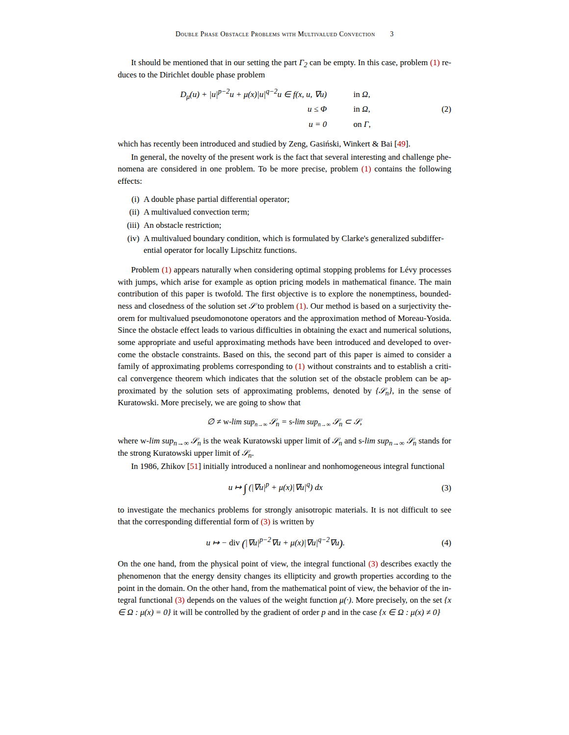Double Phase Obstacle Problems with Multivalued Convection 3
It should be mentioned that in our setting the part Γ2 can be empty. In this case, problem (1) reduces to the Dirichlet double phase problem
Dμ(u) + |u|p−2u + μ(x)|u|q−2u ∈ f(x, u, ∇u) in Ω, u ≤ Φ in Ω, u = 0 on Γ,
(2)
which has recently been introduced and studied by Zeng, Gasiński, Winkert & Bai [49].
In general, the novelty of the present work is the fact that several interesting and challenge phenomena are considered in one problem. To be more precise, problem (1) contains the following effects:
A double phase partial differential operator;
A multivalued convection term;
An obstacle restriction;
A multivalued boundary condition, which is formulated by Clarke's generalized subdifferential operator for locally Lipschitz functions.
Problem (1) appears naturally when considering optimal stopping problems for Lévy processes with jumps, which arise for example as option pricing models in mathematical finance. The main contribution of this paper is twofold. The first objective is to explore the nonemptiness, boundedness and closedness of the solution set 𝒮 to problem (1). Our method is based on a surjectivity theorem for multivalued pseudomonotone operators and the approximation method of Moreau-Yosida. Since the obstacle effect leads to various difficulties in obtaining the exact and numerical solutions, some appropriate and useful approximating methods have been introduced and developed to overcome the obstacle constraints. Based on this, the second part of this paper is aimed to consider a family of approximating problems corresponding to (1) without constraints and to establish a critical convergence theorem which indicates that the solution set of the obstacle problem can be approximated by the solution sets of approximating problems, denoted by {𝒮n}, in the sense of Kuratowski. More precisely, we are going to show that
∅ ≠ w-lim supn→∞ 𝒮n = s-lim supn→∞ 𝒮n ⊂ 𝒮,
where w-lim supn→∞ 𝒮n is the weak Kuratowski upper limit of 𝒮n and s-lim supn→∞ 𝒮n stands for the strong Kuratowski upper limit of 𝒮n.
In 1986, Zhikov [51] initially introduced a nonlinear and nonhomogeneous integral functional
u ↦ ∫ (|∇u|p + μ(x)|∇u|q) dx
(3)
to investigate the mechanics problems for strongly anisotropic materials. It is not difficult to see that the corresponding differential form of (3) is written by
u ↦ − div (|∇u|p−2∇u + μ(x)|∇u|q−2∇u).
(4)
On the one hand, from the physical point of view, the integral functional (3) describes exactly the phenomenon that the energy density changes its ellipticity and growth properties according to the point in the domain. On the other hand, from the mathematical point of view, the behavior of the integral functional (3) depends on the values of the weight function μ(·). More precisely, on the set {x ∈ Ω : μ(x) = 0} it will be controlled by the gradient of order p and in the case {x ∈ Ω : μ(x) ≠ 0}